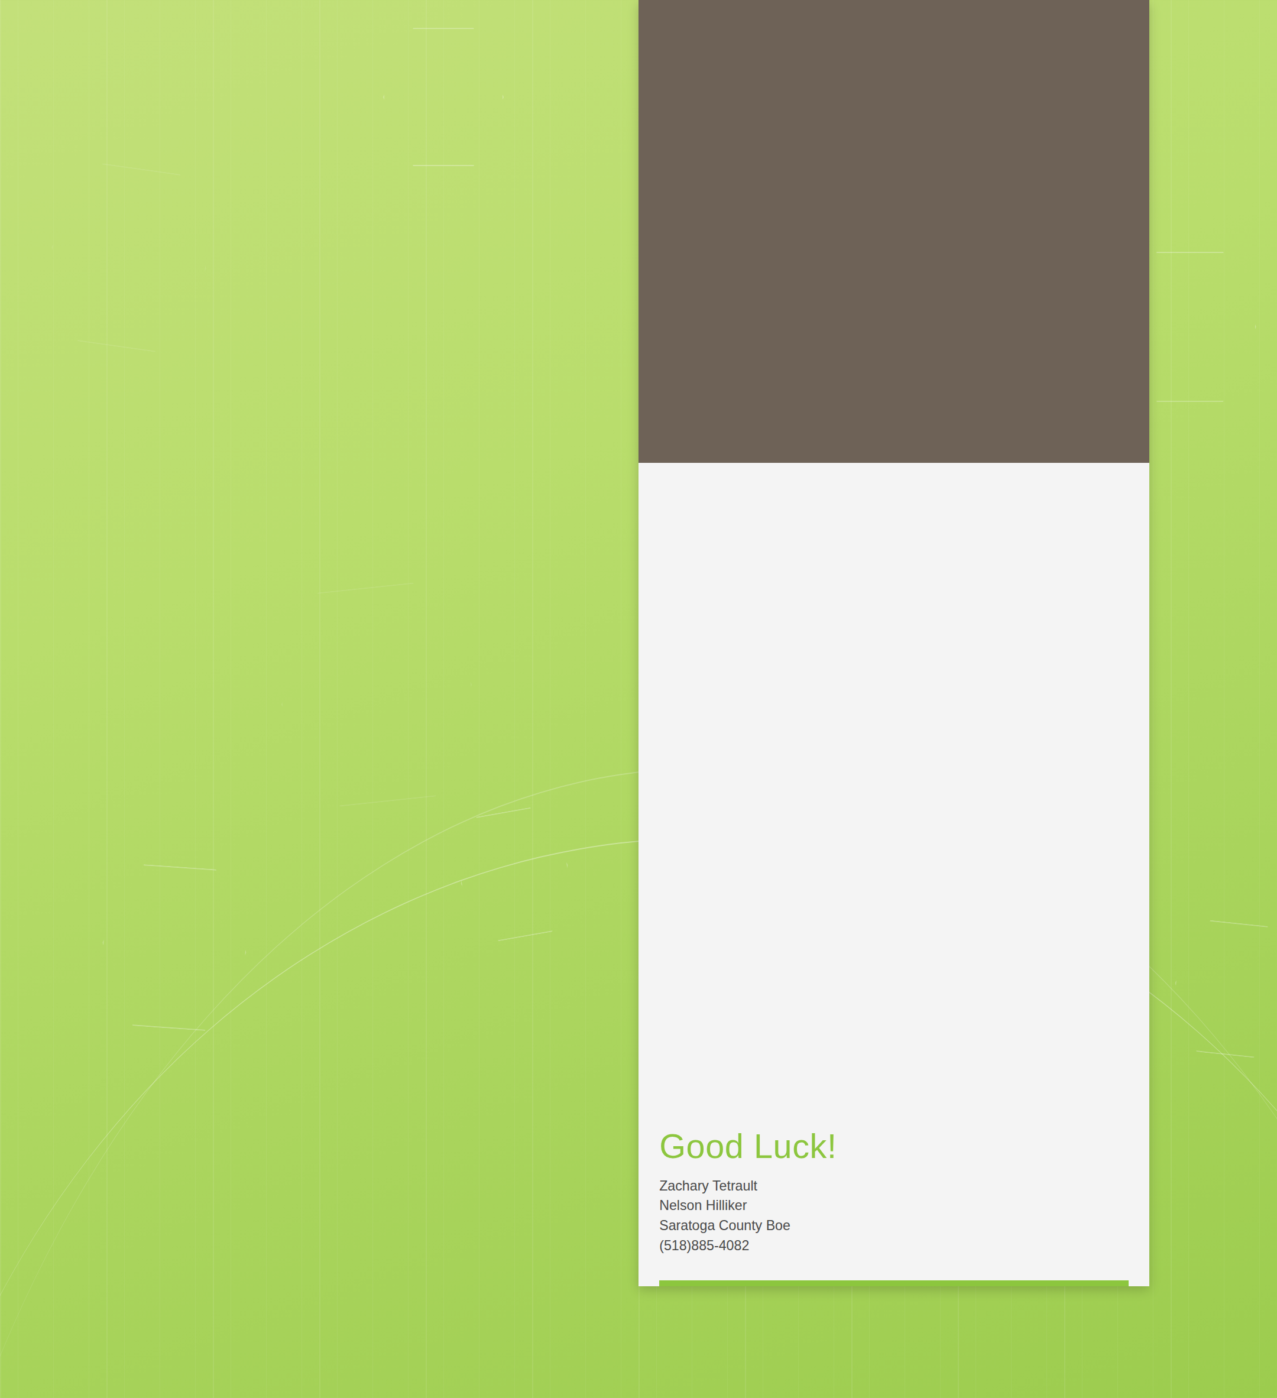Good Luck!
Zachary Tetrault
Nelson Hilliker
Saratoga County Boe
(518)885-4082